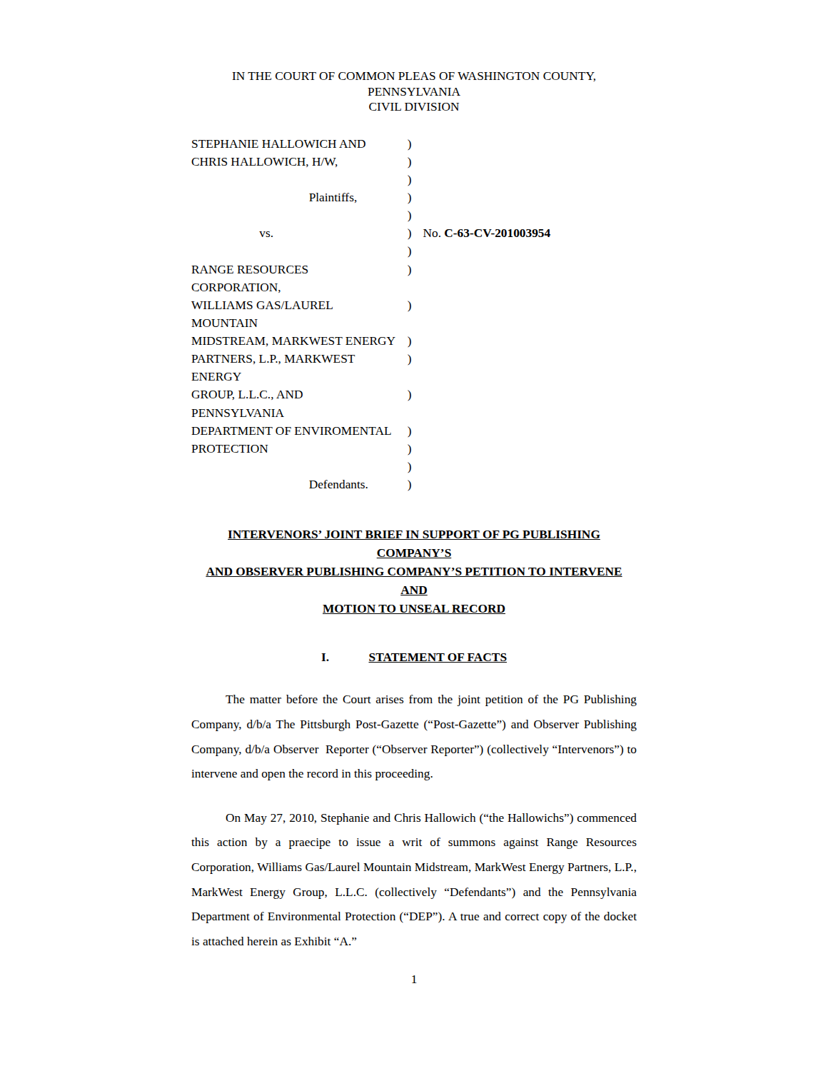IN THE COURT OF COMMON PLEAS OF WASHINGTON COUNTY, PENNSYLVANIA
CIVIL DIVISION
| STEPHANIE HALLOWICH AND | ) | |
| CHRIS HALLOWICH, H/W, | ) | |
| | ) | |
| Plaintiffs, | ) | |
| | ) | |
| vs. | ) | No. C-63-CV-201003954 |
| | ) | |
| RANGE RESOURCES CORPORATION, | ) | |
| WILLIAMS GAS/LAUREL MOUNTAIN | ) | |
| MIDSTREAM, MARKWEST ENERGY | ) | |
| PARTNERS, L.P., MARKWEST ENERGY | ) | |
| GROUP, L.L.C., AND PENNSYLVANIA | ) | |
| DEPARTMENT OF ENVIROMENTAL | ) | |
| PROTECTION | ) | |
| | ) | |
| Defendants. | ) | |
INTERVENORS’ JOINT BRIEF IN SUPPORT OF PG PUBLISHING COMPANY’S
AND OBSERVER PUBLISHING COMPANY’S PETITION TO INTERVENE AND
MOTION TO UNSEAL RECORD
I. STATEMENT OF FACTS
The matter before the Court arises from the joint petition of the PG Publishing Company, d/b/a The Pittsburgh Post-Gazette (“Post-Gazette”) and Observer Publishing Company, d/b/a Observer Reporter (“Observer Reporter”) (collectively “Intervenors”) to intervene and open the record in this proceeding.
On May 27, 2010, Stephanie and Chris Hallowich (“the Hallowichs”) commenced this action by a praecipe to issue a writ of summons against Range Resources Corporation, Williams Gas/Laurel Mountain Midstream, MarkWest Energy Partners, L.P., MarkWest Energy Group, L.L.C. (collectively “Defendants”) and the Pennsylvania Department of Environmental Protection (“DEP”). A true and correct copy of the docket is attached herein as Exhibit “A.”
1